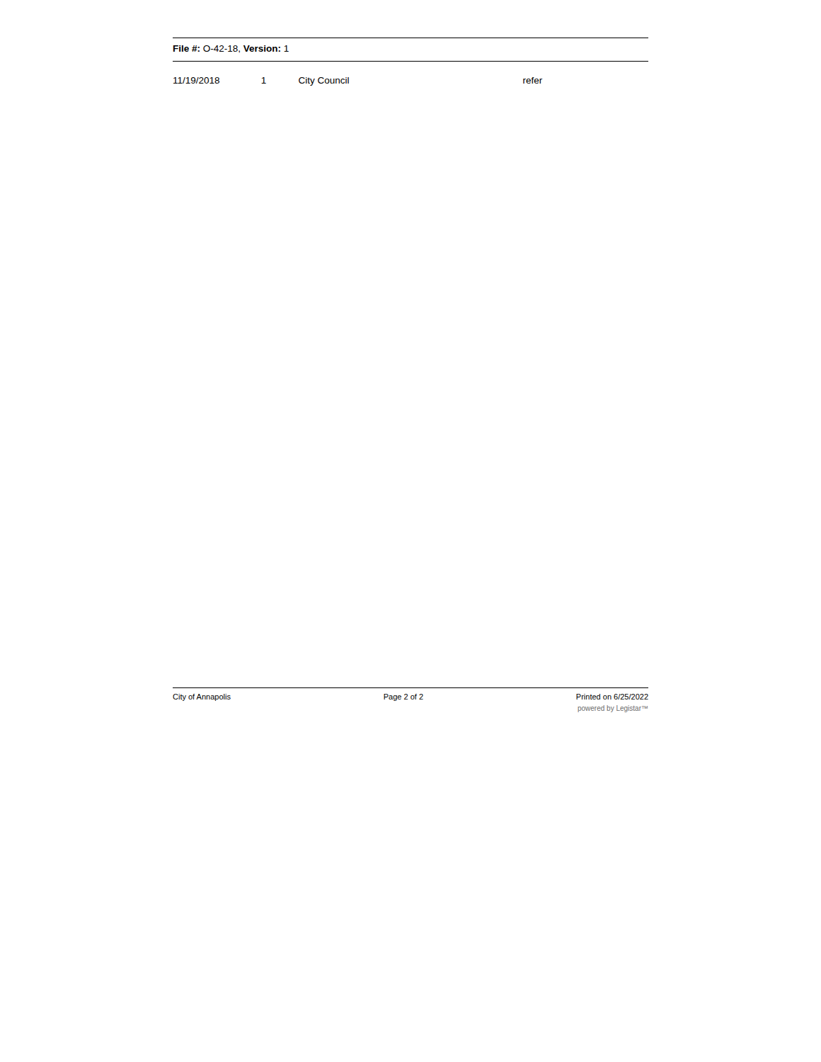File #: O-42-18, Version: 1
| 11/19/2018 | 1 | City Council | refer |
City of Annapolis
Page 2 of 2
Printed on 6/25/2022
powered by Legistar™